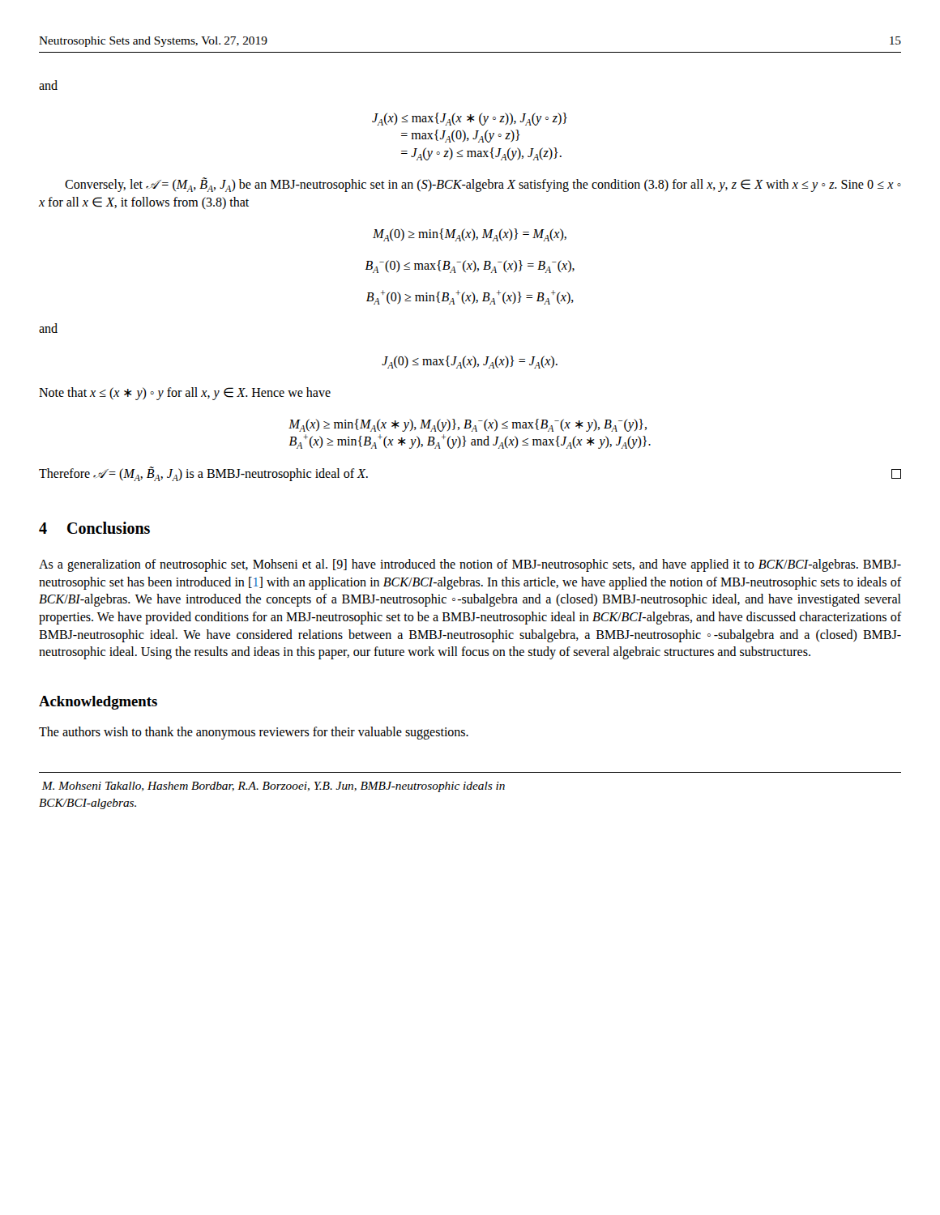Neutrosophic Sets and Systems, Vol. 27, 2019 15
and
JA(x) ≤ max{JA(x ∗ (y ◦ z)), JA(y ◦ z)}
= max{JA(0), JA(y ◦ z)}
= JA(y ◦ z) ≤ max{JA(y), JA(z)}.
Conversely, let 𝒜 = (MA, B̃A, JA) be an MBJ-neutrosophic set in an (S)-BCK-algebra X satisfying the condition (3.8) for all x, y, z ∈ X with x ≤ y ◦ z. Sine 0 ≤ x ◦ x for all x ∈ X, it follows from (3.8) that
MA(0) ≥ min{MA(x), MA(x)} = MA(x),
BA−(0) ≤ max{BA−(x), BA−(x)} = BA−(x),
BA+(0) ≥ min{BA+(x), BA+(x)} = BA+(x),
and
JA(0) ≤ max{JA(x), JA(x)} = JA(x).
Note that x ≤ (x ∗ y) ◦ y for all x, y ∈ X. Hence we have
MA(x) ≥ min{MA(x ∗ y), MA(y)}, BA−(x) ≤ max{BA−(x ∗ y), BA−(y)},
BA+(x) ≥ min{BA+(x ∗ y), BA+(y)} and JA(x) ≤ max{JA(x ∗ y), JA(y)}.
Therefore 𝒜 = (MA, B̃A, JA) is a BMBJ-neutrosophic ideal of X.
4 Conclusions
As a generalization of neutrosophic set, Mohseni et al. [9] have introduced the notion of MBJ-neutrosophic sets, and have applied it to BCK/BCI-algebras. BMBJ-neutrosophic set has been introduced in [1] with an application in BCK/BCI-algebras. In this article, we have applied the notion of MBJ-neutrosophic sets to ideals of BCK/BI-algebras. We have introduced the concepts of a BMBJ-neutrosophic ◦-subalgebra and a (closed) BMBJ-neutrosophic ideal, and have investigated several properties. We have provided conditions for an MBJ-neutrosophic set to be a BMBJ-neutrosophic ideal in BCK/BCI-algebras, and have discussed characterizations of BMBJ-neutrosophic ideal. We have considered relations between a BMBJ-neutrosophic subalgebra, a BMBJ-neutrosophic ◦-subalgebra and a (closed) BMBJ-neutrosophic ideal. Using the results and ideas in this paper, our future work will focus on the study of several algebraic structures and substructures.
Acknowledgments
The authors wish to thank the anonymous reviewers for their valuable suggestions.
M. Mohseni Takallo, Hashem Bordbar, R.A. Borzooei, Y.B. Jun, BMBJ-neutrosophic ideals in
BCK/BCI-algebras.